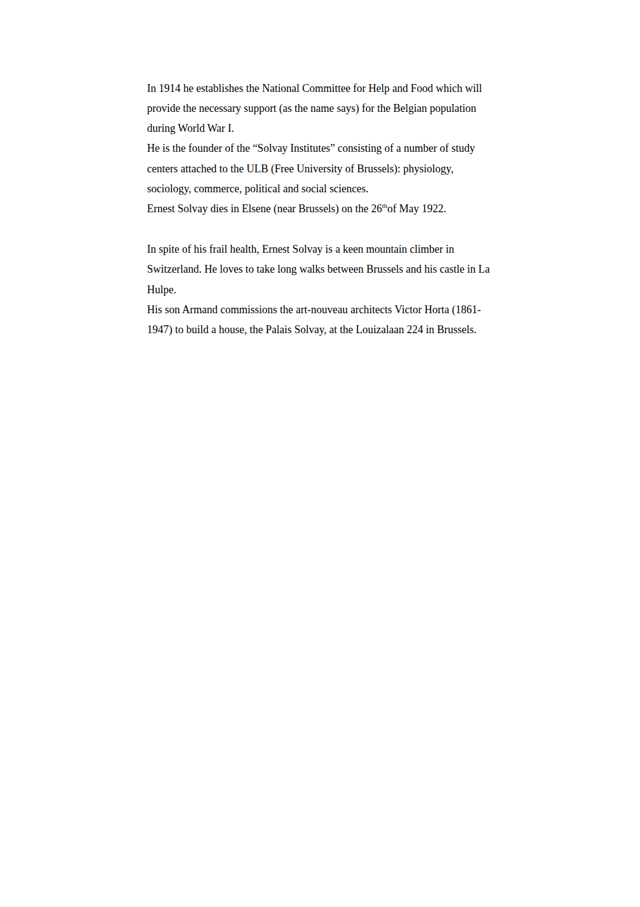In 1914 he establishes the National Committee for Help and Food which will provide the necessary support (as the name says) for the Belgian population during World War I.
He is the founder of the “Solvay Institutes” consisting of a number of study centers attached to the ULB (Free University of Brussels): physiology, sociology, commerce, political and social sciences.
Ernest Solvay dies in Elsene (near Brussels) on the 26thof May 1922.
In spite of his frail health, Ernest Solvay is a keen mountain climber in Switzerland. He loves to take long walks between Brussels and his castle in La Hulpe.
His son Armand commissions the art-nouveau architects Victor Horta (1861-1947) to build a house, the Palais Solvay, at the Louizalaan 224 in Brussels.